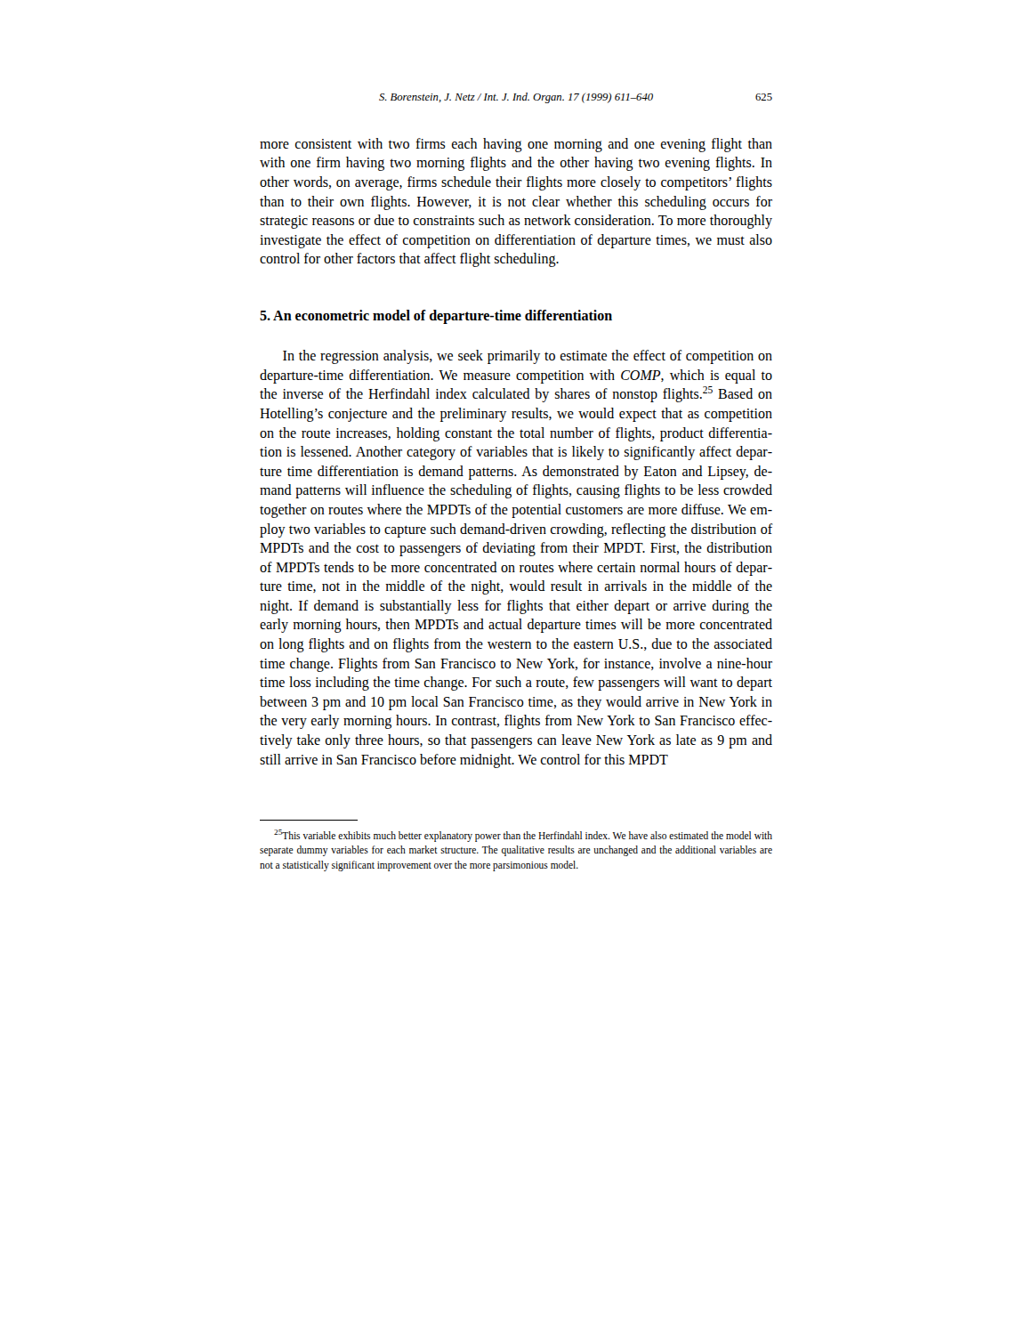S. Borenstein, J. Netz / Int. J. Ind. Organ. 17 (1999) 611–640 625
more consistent with two firms each having one morning and one evening flight than with one firm having two morning flights and the other having two evening flights. In other words, on average, firms schedule their flights more closely to competitors’ flights than to their own flights. However, it is not clear whether this scheduling occurs for strategic reasons or due to constraints such as network consideration. To more thoroughly investigate the effect of competition on differentiation of departure times, we must also control for other factors that affect flight scheduling.
5. An econometric model of departure-time differentiation
In the regression analysis, we seek primarily to estimate the effect of competition on departure-time differentiation. We measure competition with COMP, which is equal to the inverse of the Herfindahl index calculated by shares of nonstop flights.25 Based on Hotelling’s conjecture and the preliminary results, we would expect that as competition on the route increases, holding constant the total number of flights, product differentiation is lessened. Another category of variables that is likely to significantly affect departure time differentiation is demand patterns. As demonstrated by Eaton and Lipsey, demand patterns will influence the scheduling of flights, causing flights to be less crowded together on routes where the MPDTs of the potential customers are more diffuse. We employ two variables to capture such demand-driven crowding, reflecting the distribution of MPDTs and the cost to passengers of deviating from their MPDT. First, the distribution of MPDTs tends to be more concentrated on routes where certain normal hours of departure time, not in the middle of the night, would result in arrivals in the middle of the night. If demand is substantially less for flights that either depart or arrive during the early morning hours, then MPDTs and actual departure times will be more concentrated on long flights and on flights from the western to the eastern U.S., due to the associated time change. Flights from San Francisco to New York, for instance, involve a nine-hour time loss including the time change. For such a route, few passengers will want to depart between 3 pm and 10 pm local San Francisco time, as they would arrive in New York in the very early morning hours. In contrast, flights from New York to San Francisco effectively take only three hours, so that passengers can leave New York as late as 9 pm and still arrive in San Francisco before midnight. We control for this MPDT
25This variable exhibits much better explanatory power than the Herfindahl index. We have also estimated the model with separate dummy variables for each market structure. The qualitative results are unchanged and the additional variables are not a statistically significant improvement over the more parsimonious model.